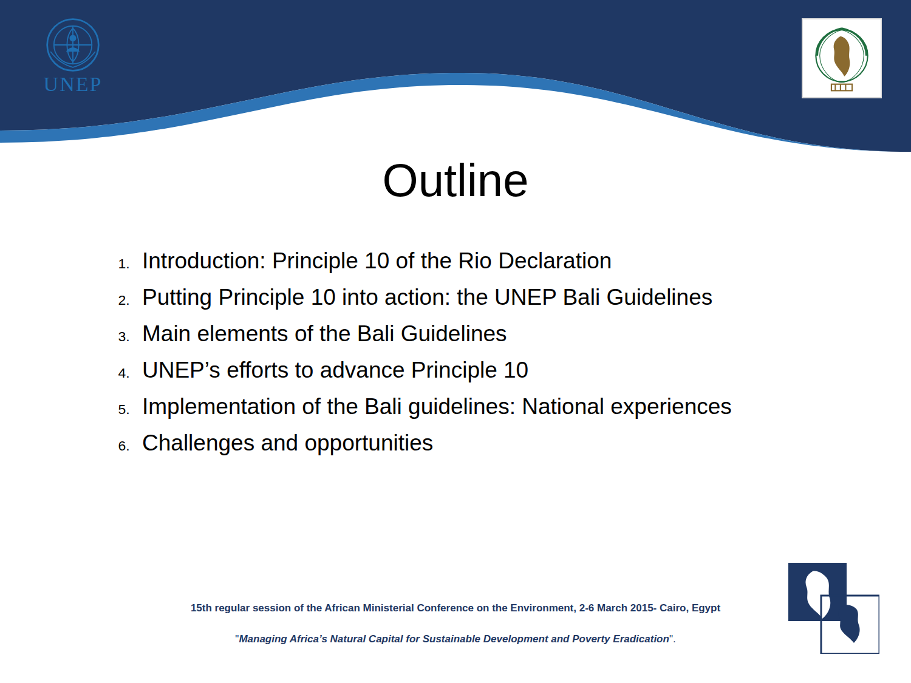UNEP
Outline
Introduction: Principle 10 of the Rio Declaration
Putting Principle 10 into action: the UNEP Bali Guidelines
Main elements of the Bali Guidelines
UNEP’s efforts to advance Principle 10
Implementation of the Bali guidelines: National experiences
Challenges and opportunities
15th regular session of the African Ministerial Conference on the Environment, 2-6 March 2015- Cairo, Egypt
"Managing Africa’s Natural Capital for Sustainable Development and Poverty Eradication".